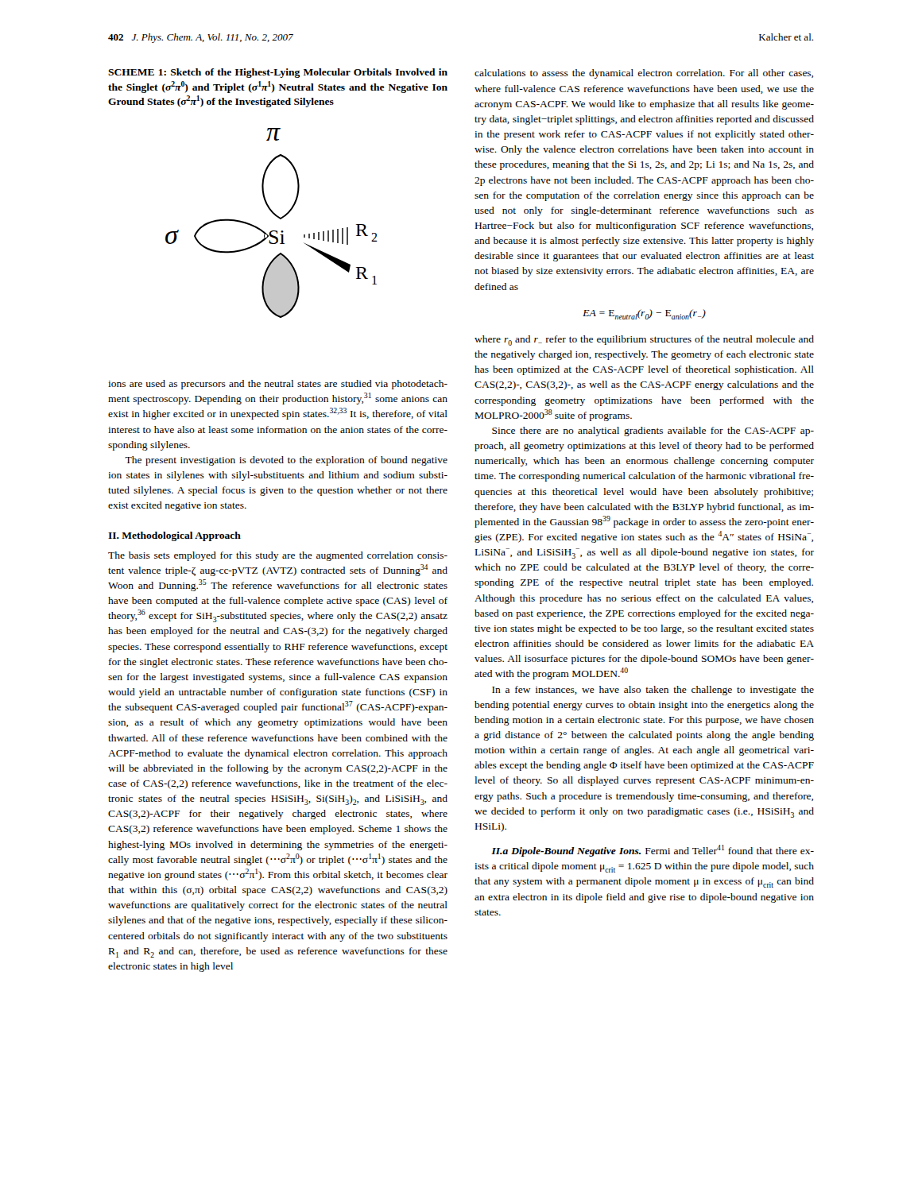402 J. Phys. Chem. A, Vol. 111, No. 2, 2007
Kalcher et al.
SCHEME 1: Sketch of the Highest-Lying Molecular Orbitals Involved in the Singlet (σ2π0) and Triplet (σ1π1) Neutral States and the Negative Ion Ground States (σ2π1) of the Investigated Silylenes
π σ Si R 2 R 1
ions are used as precursors and the neutral states are studied via photodetachment spectroscopy. Depending on their production history,31 some anions can exist in higher excited or in unexpected spin states.32,33 It is, therefore, of vital interest to have also at least some information on the anion states of the corresponding silylenes.
The present investigation is devoted to the exploration of bound negative ion states in silylenes with silyl-substituents and lithium and sodium substituted silylenes. A special focus is given to the question whether or not there exist excited negative ion states.
II. Methodological Approach
The basis sets employed for this study are the augmented correlation consistent valence triple-ζ aug-cc-pVTZ (AVTZ) contracted sets of Dunning34 and Woon and Dunning.35 The reference wavefunctions for all electronic states have been computed at the full-valence complete active space (CAS) level of theory,36 except for SiH3-substituted species, where only the CAS(2,2) ansatz has been employed for the neutral and CAS-(3,2) for the negatively charged species. These correspond essentially to RHF reference wavefunctions, except for the singlet electronic states. These reference wavefunctions have been chosen for the largest investigated systems, since a full-valence CAS expansion would yield an untractable number of configuration state functions (CSF) in the subsequent CAS-averaged coupled pair functional37 (CAS-ACPF)-expansion, as a result of which any geometry optimizations would have been thwarted. All of these reference wavefunctions have been combined with the ACPF-method to evaluate the dynamical electron correlation. This approach will be abbreviated in the following by the acronym CAS(2,2)-ACPF in the case of CAS-(2,2) reference wavefunctions, like in the treatment of the electronic states of the neutral species HSiSiH3, Si(SiH3)2, and LiSiSiH3, and CAS(3,2)-ACPF for their negatively charged electronic states, where CAS(3,2) reference wavefunctions have been employed. Scheme 1 shows the highest-lying MOs involved in determining the symmetries of the energetically most favorable neutral singlet (⋯σ2π0) or triplet (⋯σ1π1) states and the negative ion ground states (⋯σ2π1). From this orbital sketch, it becomes clear that within this (σ,π) orbital space CAS(2,2) wavefunctions and CAS(3,2) wavefunctions are qualitatively correct for the electronic states of the neutral silylenes and that of the negative ions, respectively, especially if these silicon-centered orbitals do not significantly interact with any of the two substituents R1 and R2 and can, therefore, be used as reference wavefunctions for these electronic states in high level
calculations to assess the dynamical electron correlation. For all other cases, where full-valence CAS reference wavefunctions have been used, we use the acronym CAS-ACPF. We would like to emphasize that all results like geometry data, singlet−triplet splittings, and electron affinities reported and discussed in the present work refer to CAS-ACPF values if not explicitly stated otherwise. Only the valence electron correlations have been taken into account in these procedures, meaning that the Si 1s, 2s, and 2p; Li 1s; and Na 1s, 2s, and 2p electrons have not been included. The CAS-ACPF approach has been chosen for the computation of the correlation energy since this approach can be used not only for single-determinant reference wavefunctions such as Hartree−Fock but also for multiconfiguration SCF reference wavefunctions, and because it is almost perfectly size extensive. This latter property is highly desirable since it guarantees that our evaluated electron affinities are at least not biased by size extensivity errors. The adiabatic electron affinities, EA, are defined as
EA = Eneutral(r0) − Eanion(r−)
where r0 and r− refer to the equilibrium structures of the neutral molecule and the negatively charged ion, respectively. The geometry of each electronic state has been optimized at the CAS-ACPF level of theoretical sophistication. All CAS(2,2)-, CAS(3,2)-, as well as the CAS-ACPF energy calculations and the corresponding geometry optimizations have been performed with the MOLPRO-200038 suite of programs.
Since there are no analytical gradients available for the CAS-ACPF approach, all geometry optimizations at this level of theory had to be performed numerically, which has been an enormous challenge concerning computer time. The corresponding numerical calculation of the harmonic vibrational frequencies at this theoretical level would have been absolutely prohibitive; therefore, they have been calculated with the B3LYP hybrid functional, as implemented in the Gaussian 9839 package in order to assess the zero-point energies (ZPE). For excited negative ion states such as the 4A″ states of HSiNa−, LiSiNa−, and LiSiSiH3−, as well as all dipole-bound negative ion states, for which no ZPE could be calculated at the B3LYP level of theory, the corresponding ZPE of the respective neutral triplet state has been employed. Although this procedure has no serious effect on the calculated EA values, based on past experience, the ZPE corrections employed for the excited negative ion states might be expected to be too large, so the resultant excited states electron affinities should be considered as lower limits for the adiabatic EA values. All isosurface pictures for the dipole-bound SOMOs have been generated with the program MOLDEN.40
In a few instances, we have also taken the challenge to investigate the bending potential energy curves to obtain insight into the energetics along the bending motion in a certain electronic state. For this purpose, we have chosen a grid distance of 2° between the calculated points along the angle bending motion within a certain range of angles. At each angle all geometrical variables except the bending angle Φ itself have been optimized at the CAS-ACPF level of theory. So all displayed curves represent CAS-ACPF minimum-energy paths. Such a procedure is tremendously time-consuming, and therefore, we decided to perform it only on two paradigmatic cases (i.e., HSiSiH3 and HSiLi).
II.a Dipole-Bound Negative Ions. Fermi and Teller41 found that there exists a critical dipole moment μcrit = 1.625 D within the pure dipole model, such that any system with a permanent dipole moment μ in excess of μcrit can bind an extra electron in its dipole field and give rise to dipole-bound negative ion states.